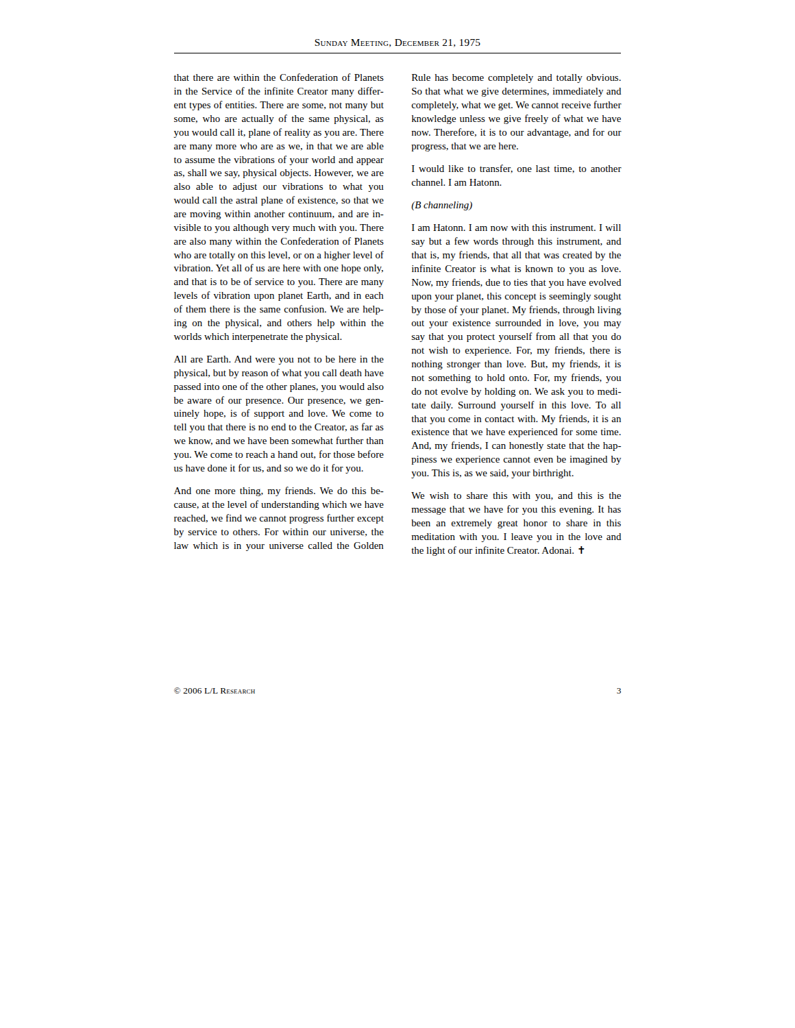Sunday Meeting, December 21, 1975
that there are within the Confederation of Planets in the Service of the infinite Creator many different types of entities. There are some, not many but some, who are actually of the same physical, as you would call it, plane of reality as you are. There are many more who are as we, in that we are able to assume the vibrations of your world and appear as, shall we say, physical objects. However, we are also able to adjust our vibrations to what you would call the astral plane of existence, so that we are moving within another continuum, and are invisible to you although very much with you. There are also many within the Confederation of Planets who are totally on this level, or on a higher level of vibration. Yet all of us are here with one hope only, and that is to be of service to you. There are many levels of vibration upon planet Earth, and in each of them there is the same confusion. We are helping on the physical, and others help within the worlds which interpenetrate the physical.
All are Earth. And were you not to be here in the physical, but by reason of what you call death have passed into one of the other planes, you would also be aware of our presence. Our presence, we genuinely hope, is of support and love. We come to tell you that there is no end to the Creator, as far as we know, and we have been somewhat further than you. We come to reach a hand out, for those before us have done it for us, and so we do it for you.
And one more thing, my friends. We do this because, at the level of understanding which we have reached, we find we cannot progress further except by service to others. For within our universe, the law which is in your universe called the Golden Rule has become completely and totally obvious. So that what we give determines, immediately and completely, what we get. We cannot receive further knowledge unless we give freely of what we have now. Therefore, it is to our advantage, and for our progress, that we are here.
I would like to transfer, one last time, to another channel. I am Hatonn.
(B channeling)
I am Hatonn. I am now with this instrument. I will say but a few words through this instrument, and that is, my friends, that all that was created by the infinite Creator is what is known to you as love. Now, my friends, due to ties that you have evolved upon your planet, this concept is seemingly sought by those of your planet. My friends, through living out your existence surrounded in love, you may say that you protect yourself from all that you do not wish to experience. For, my friends, there is nothing stronger than love. But, my friends, it is not something to hold onto. For, my friends, you do not evolve by holding on. We ask you to meditate daily. Surround yourself in this love. To all that you come in contact with. My friends, it is an existence that we have experienced for some time. And, my friends, I can honestly state that the happiness we experience cannot even be imagined by you. This is, as we said, your birthright.
We wish to share this with you, and this is the message that we have for you this evening. It has been an extremely great honor to share in this meditation with you. I leave you in the love and the light of our infinite Creator. Adonai. ✝
© 2006 L/L Research 3